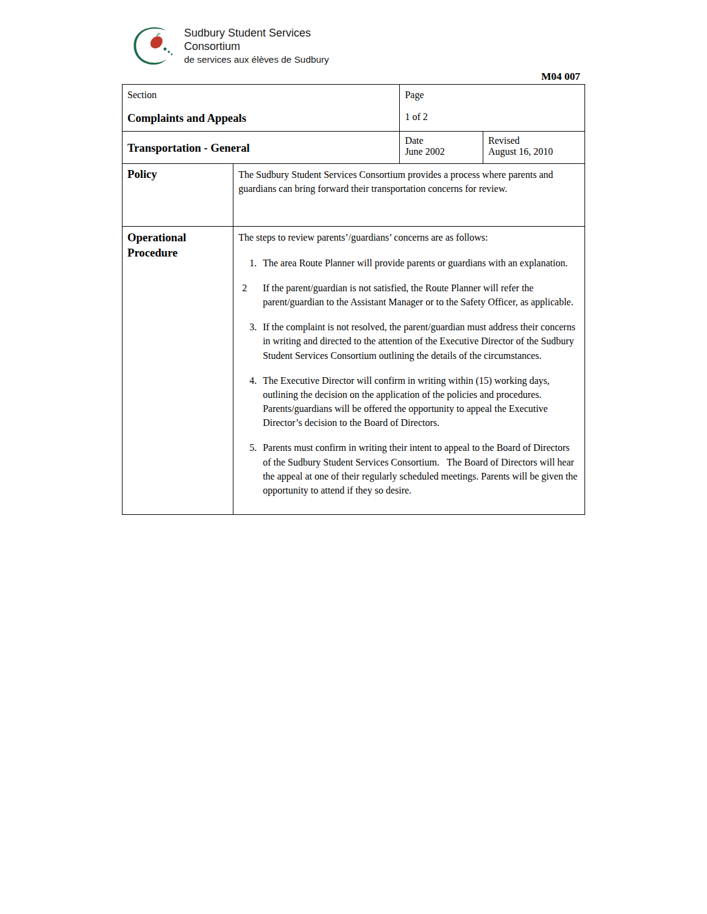Sudbury Student Services
Consortium
de services aux élèves de Sudbury
M04 007
| Section Complaints and Appeals | Page 1 of 2 |
| Transportation - General | Date June 2002 | Revised August 16, 2010 |
| Policy | The Sudbury Student Services Consortium provides a process where parents and guardians can bring forward their transportation concerns for review. |
| Operational Procedure | The steps to review parents’/guardians’ concerns are as follows: The area Route Planner will provide parents or guardians with an explanation. 2 If the parent/guardian is not satisfied, the Route Planner will refer the parent/guardian to the Assistant Manager or to the Safety Officer, as applicable. If the complaint is not resolved, the parent/guardian must address their concerns in writing and directed to the attention of the Executive Director of the Sudbury Student Services Consortium outlining the details of the circumstances. The Executive Director will confirm in writing within (15) working days, outlining the decision on the application of the policies and procedures. Parents/guardians will be offered the opportunity to appeal the Executive Director’s decision to the Board of Directors. Parents must confirm in writing their intent to appeal to the Board of Directors of the Sudbury Student Services Consortium. The Board of Directors will hear the appeal at one of their regularly scheduled meetings. Parents will be given the opportunity to attend if they so desire. |